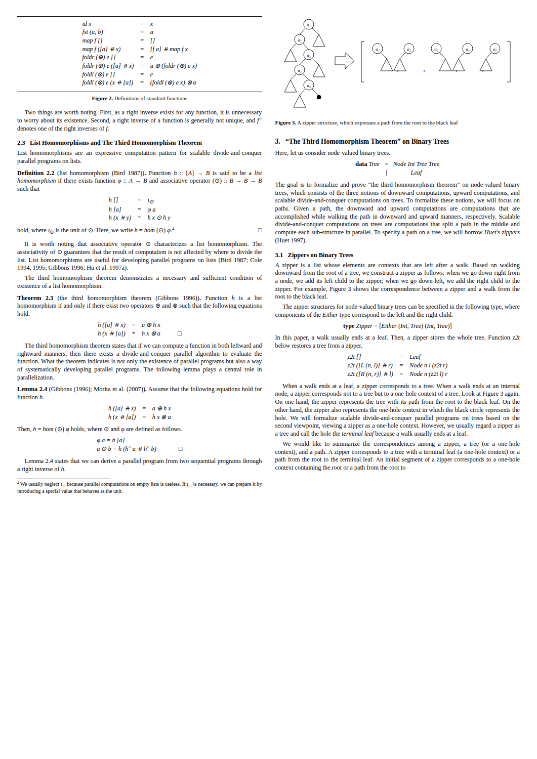| id x | = | x |
| fst (a, b) | = | a |
| map f [] | = | [] |
| map f ([a] ⧺ x) | = | [f a] ⧺ map f x |
| foldr (⊕) e [] | = | e |
| foldr (⊕) e ([a] ⧺ x) | = | a ⊕ (foldr (⊕) e x) |
| foldl (⊗) e [] | = | e |
| foldl (⊗) e (x ⧺ [a]) | = | (foldl (⊗) e x) ⊗ a |
Figure 2. Definitions of standard functions
Two things are worth noting. First, as a right inverse exists for any function, it is unnecessary to worry about its existence. Second, a right inverse of a function is generally not unique, and f○ denotes one of the right inverses of f.
2.3 List Homomorphisms and The Third Homomorphism Theorem
List homomorphisms are an expressive computation pattern for scalable divide-and-conquer parallel programs on lists.
Definition 2.2 (list homomorphism (Bird 1987)). Function h :: [A] → B is said to be a list homomorphism if there exists function φ :: A → B and associative operator (⊙) :: B → B → B such that
| h [] | = | ι ⊙ |
| h [a] | = | φ a |
| h (x ⧺ y) | = | h x ⊙ h y |
hold, where ι⊙ is the unit of ⊙. Here, we write h = hom (⊙) φ.2 □
It is worth noting that associative operator ⊙ characterizes a list homomorphism. The associativity of ⊙ guarantees that the result of computation is not affected by where to divide the list. List homomorphisms are useful for developing parallel programs on lists (Bird 1987; Cole 1994, 1995; Gibbons 1996; Hu et al. 1997a).
The third homomorphism theorem demonstrates a necessary and sufficient condition of existence of a list homomorphism.
Theorem 2.3 (the third homomorphism theorem (Gibbons 1996)). Function h is a list homomorphism if and only if there exist two operators ⊕ and ⊗ such that the following equations hold.
| h ([a] ⧺ x) | = | a ⊕ h x |
| h (x ⧺ [a]) | = | h x ⊗ a | □ |
The third homomorphism theorem states that if we can compute a function in both leftward and rightward manners, then there exists a divide-and-conquer parallel algorithm to evaluate the function. What the theorem indicates is not only the existence of parallel programs but also a way of systematically developing parallel programs. The following lemma plays a central role in parallelization.
Lemma 2.4 (Gibbons (1996); Morita et al. (2007)). Assume that the following equations hold for function h.
| h ([a] ⧺ x) | = | a ⊕ h x |
| h (x ⧺ [a]) | = | h x ⊗ a |
Then, h = hom (⊙) φ holds, where ⊙ and φ are defined as follows.
| φ a = h [a] |
| a ⊙ b = h (h ○ a ⧺ h ○ b) | □ |
Lemma 2.4 states that we can derive a parallel program from two sequential programs through a right inverse of h.
2 We usually neglect ι⊙ because parallel computations on empty lists is useless. If ι⊙ is necessary, we can prepare it by introducing a special value that behaves as the unit.
a₁ a₂ a₃ a₄ a₅ a₁ , a₂ , a₃ , a₄ , a₅
Figure 3. A zipper structure, which expresses a path from the root to the black leaf
3. “The Third Homomorphism Theorem” on Binary Trees
Here, let us consider node-valued binary trees.
| data Tree | = | Node Int Tree Tree |
| | / | Leaf |
The goal is to formalize and prove “the third homomorphism theorem” on node-valued binary trees, which consists of the three notions of downward computations, upward computations, and scalable divide-and-conquer computations on trees. To formalize these notions, we will focus on paths. Given a path, the downward and upward computations are computations that are accomplished while walking the path in downward and upward manners, respectively. Scalable divide-and-conquer computations on trees are computations that split a path in the middle and compute each sub-structure in parallel. To specify a path on a tree, we will borrow Huet's zippers (Huet 1997).
3.1 Zippers on Binary Trees
A zipper is a list whose elements are contexts that are left after a walk. Based on walking downward from the root of a tree, we construct a zipper as follows: when we go down-right from a node, we add its left child to the zipper; when we go down-left, we add the right child to the zipper. For example, Figure 3 shows the correspondence between a zipper and a walk from the root to the black leaf.
The zipper structures for node-valued binary trees can be specified in the following type, where components of the Either type correspond to the left and the right child.
type Zipper = [Either (Int, Tree) (Int, Tree)]
In this paper, a walk usually ends at a leaf. Then, a zipper stores the whole tree. Function z2t below restores a tree from a zipper.
| z2t [] | = | Leaf |
| z2t ([L (n, l)] ⧺ r) | = | Node n l (z2t r) |
| z2t ([R (n, r)] ⧺ l) | = | Node n (z2t l) r |
When a walk ends at a leaf, a zipper corresponds to a tree. When a walk ends at an internal node, a zipper corresponds not to a tree but to a one-hole context of a tree. Look at Figure 3 again. On one hand, the zipper represents the tree with its path from the root to the black leaf. On the other hand, the zipper also represents the one-hole context in which the black circle represents the hole. We will formalize scalable divide-and-conquer parallel programs on trees based on the second viewpoint, viewing a zipper as a one-hole context. However, we usually regard a zipper as a tree and call the hole the terminal leaf because a walk usually ends at a leaf.
We would like to summarize the correspondences among a zipper, a tree (or a one-hole context), and a path. A zipper corresponds to a tree with a terminal leaf (a one-hole context) or a path from the root to the terminal leaf. An initial segment of a zipper corresponds to a one-hole context containing the root or a path from the root to